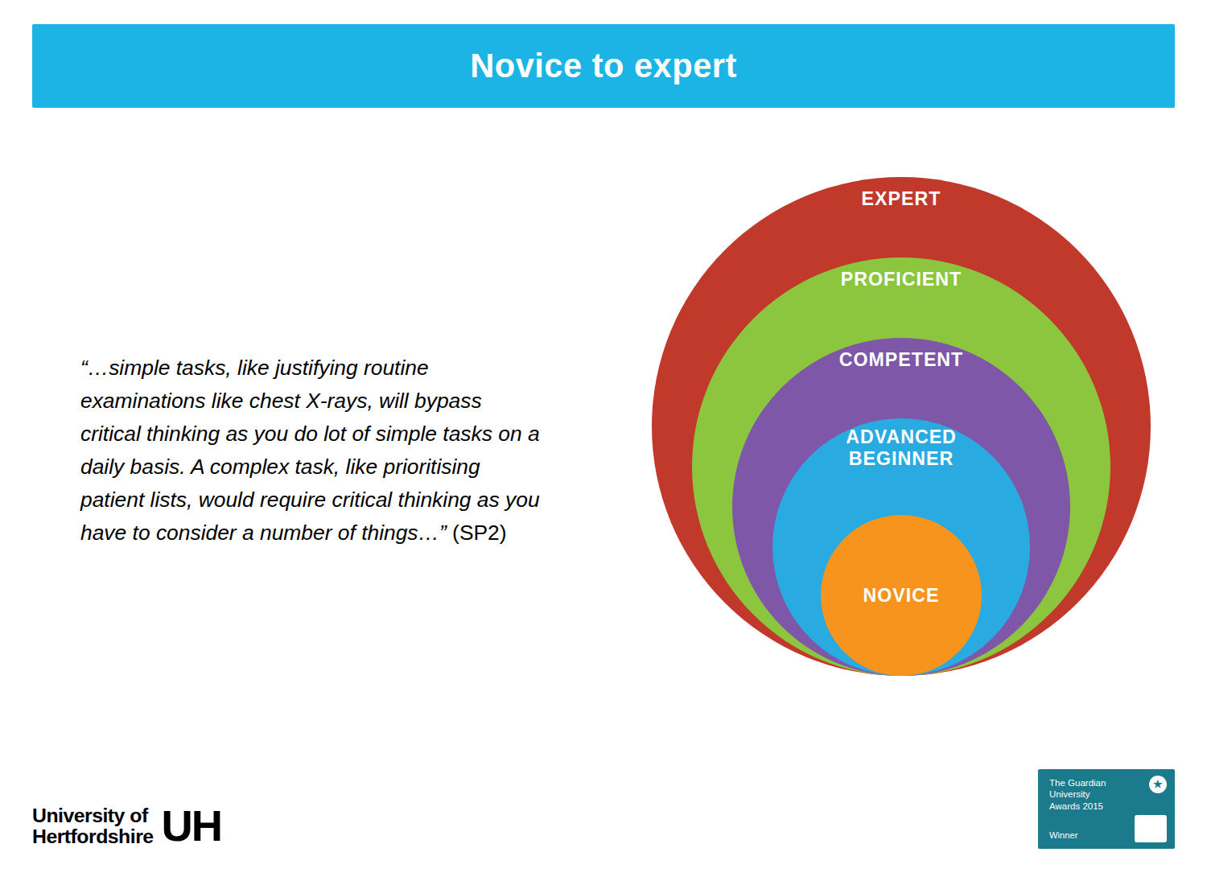Novice to expert
“…simple tasks, like justifying routine examinations like chest X-rays, will bypass critical thinking as you do lot of simple tasks on a daily basis. A complex task, like prioritising patient lists, would require critical thinking as you have to consider a number of things…” (SP2)
EXPERT
PROFICIENT
COMPETENT
ADVANCED
BEGINNER
NOVICE
University of
Hertfordshire UH
★ The Guardian
University
Awards 2015 Winner